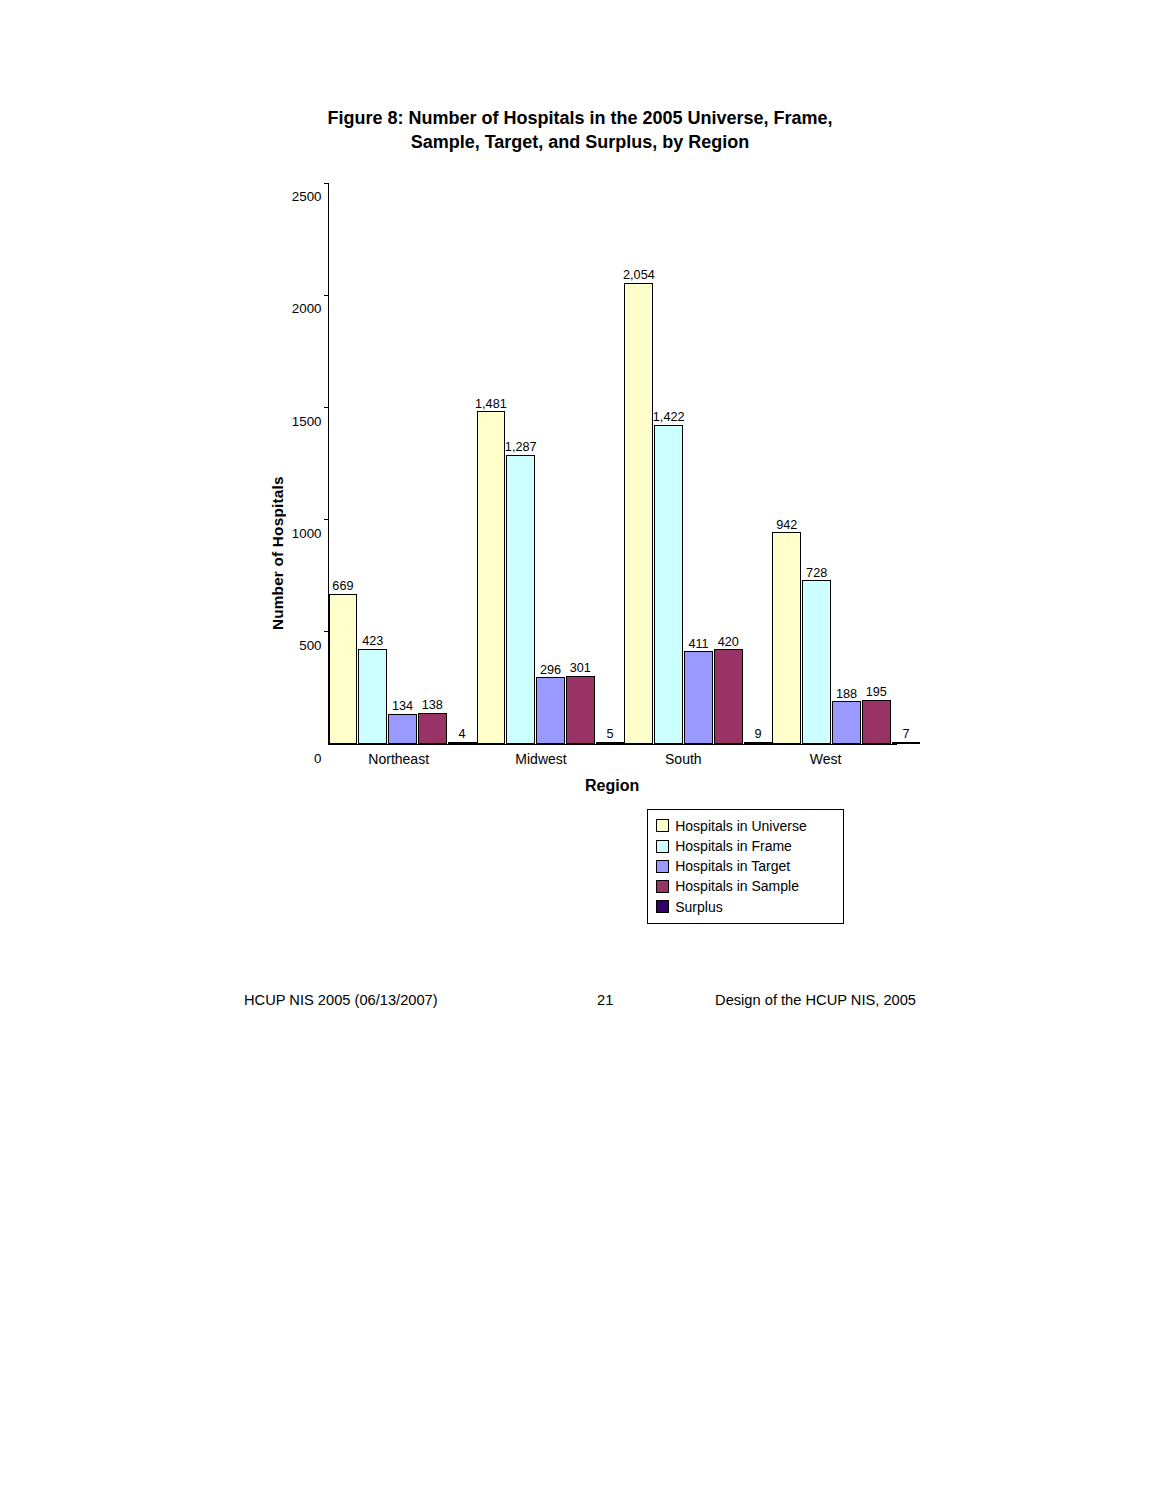Figure 8: Number of Hospitals in the 2005 Universe, Frame, Sample, Target, and Surplus, by Region
Number of Hospitals
2500 2000 1500 1000 500 0
669
423
134
138
4
1,481
1,287
296
301
5
2,054
1,422
411
420
9
942
728
188
195
7
Northeast
Midwest
South
West
Region
Hospitals in Universe
Hospitals in Frame
Hospitals in Target
Hospitals in Sample
Surplus
HCUP NIS 2005 (06/13/2007)
21
Design of the HCUP NIS, 2005